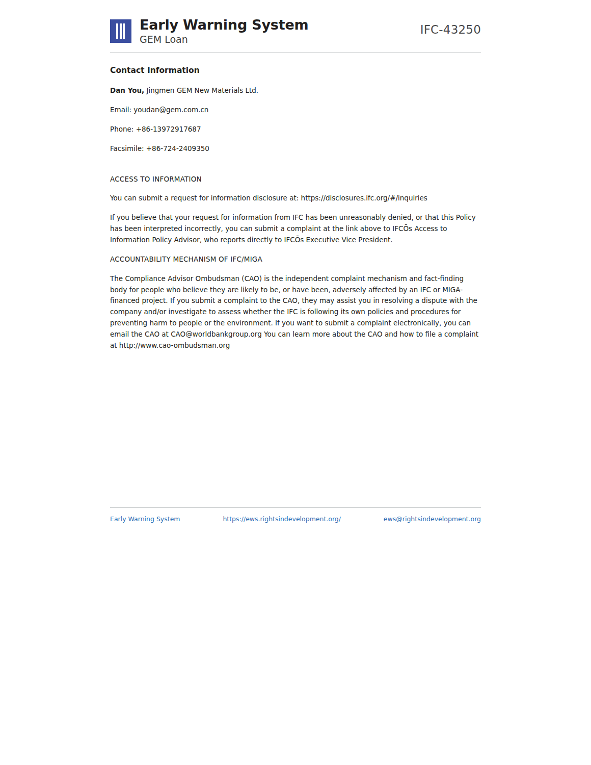Early Warning System
GEM Loan
IFC-43250
Contact Information
Dan You, Jingmen GEM New Materials Ltd.
Email: youdan@gem.com.cn
Phone: +86-13972917687
Facsimile: +86-724-2409350
ACCESS TO INFORMATION
You can submit a request for information disclosure at: https://disclosures.ifc.org/#/inquiries
If you believe that your request for information from IFC has been unreasonably denied, or that this Policy has been interpreted incorrectly, you can submit a complaint at the link above to IFCÕs Access to Information Policy Advisor, who reports directly to IFCÕs Executive Vice President.
ACCOUNTABILITY MECHANISM OF IFC/MIGA
The Compliance Advisor Ombudsman (CAO) is the independent complaint mechanism and fact-finding body for people who believe they are likely to be, or have been, adversely affected by an IFC or MIGA- financed project. If you submit a complaint to the CAO, they may assist you in resolving a dispute with the company and/or investigate to assess whether the IFC is following its own policies and procedures for preventing harm to people or the environment. If you want to submit a complaint electronically, you can email the CAO at CAO@worldbankgroup.org You can learn more about the CAO and how to file a complaint at http://www.cao-ombudsman.org
Early Warning System
https://ews.rightsindevelopment.org/
ews@rightsindevelopment.org